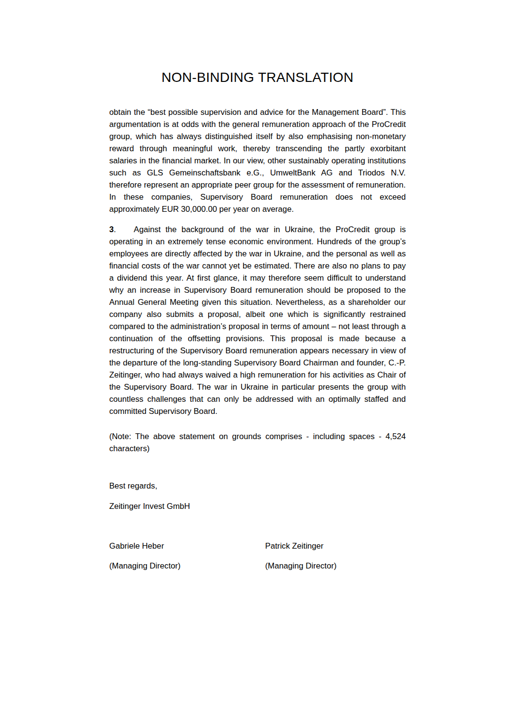NON-BINDING TRANSLATION
obtain the “best possible supervision and advice for the Management Board”. This argumentation is at odds with the general remuneration approach of the ProCredit group, which has always distinguished itself by also emphasising non-monetary reward through meaningful work, thereby transcending the partly exorbitant salaries in the financial market. In our view, other sustainably operating institutions such as GLS Gemeinschaftsbank e.G., UmweltBank AG and Triodos N.V. therefore represent an appropriate peer group for the assessment of remuneration. In these companies, Supervisory Board remuneration does not exceed approximately EUR 30,000.00 per year on average.
3. Against the background of the war in Ukraine, the ProCredit group is operating in an extremely tense economic environment. Hundreds of the group’s employees are directly affected by the war in Ukraine, and the personal as well as financial costs of the war cannot yet be estimated. There are also no plans to pay a dividend this year. At first glance, it may therefore seem difficult to understand why an increase in Supervisory Board remuneration should be proposed to the Annual General Meeting given this situation. Nevertheless, as a shareholder our company also submits a proposal, albeit one which is significantly restrained compared to the administration’s proposal in terms of amount – not least through a continuation of the offsetting provisions. This proposal is made because a restructuring of the Supervisory Board remuneration appears necessary in view of the departure of the long-standing Supervisory Board Chairman and founder, C.-P. Zeitinger, who had always waived a high remuneration for his activities as Chair of the Supervisory Board. The war in Ukraine in particular presents the group with countless challenges that can only be addressed with an optimally staffed and committed Supervisory Board.
(Note: The above statement on grounds comprises - including spaces - 4,524 characters)
Best regards,
Zeitinger Invest GmbH
| Gabriele Heber | Patrick Zeitinger |
| (Managing Director) | (Managing Director) |